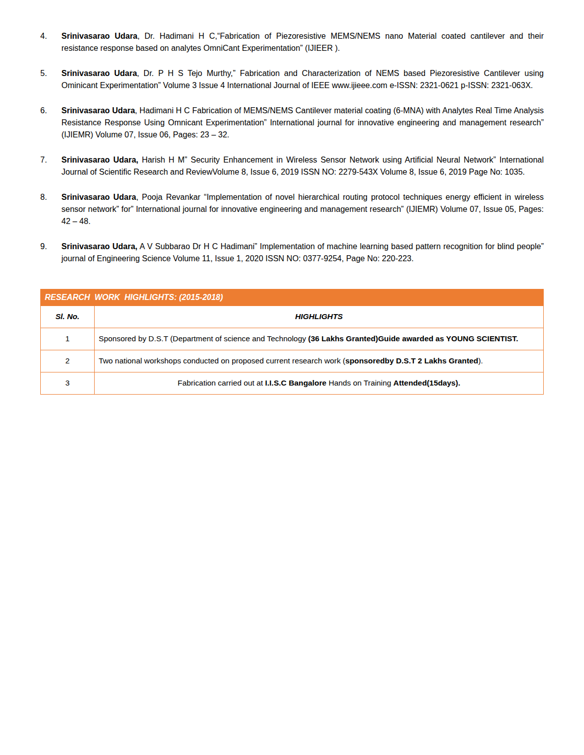Srinivasarao Udara, Dr. Hadimani H C,“Fabrication of Piezoresistive MEMS/NEMS nano Material coated cantilever and their resistance response based on analytes OmniCant Experimentation” (IJIEER ).
Srinivasarao Udara, Dr. P H S Tejo Murthy,” Fabrication and Characterization of NEMS based Piezoresistive Cantilever using Ominicant Experimentation” Volume 3 Issue 4 International Journal of IEEE www.ijieee.com e-ISSN: 2321-0621 p-ISSN: 2321-063X.
Srinivasarao Udara, Hadimani H C Fabrication of MEMS/NEMS Cantilever material coating (6-MNA) with Analytes Real Time Analysis Resistance Response Using Omnicant Experimentation” International journal for innovative engineering and management research” (IJIEMR) Volume 07, Issue 06, Pages: 23 – 32.
Srinivasarao Udara, Harish H M” Security Enhancement in Wireless Sensor Network using Artificial Neural Network” International Journal of Scientific Research and ReviewVolume 8, Issue 6, 2019 ISSN NO: 2279-543X Volume 8, Issue 6, 2019 Page No: 1035.
Srinivasarao Udara, Pooja Revankar “Implementation of novel hierarchical routing protocol techniques energy efficient in wireless sensor network” for” International journal for innovative engineering and management research” (IJIEMR) Volume 07, Issue 05, Pages: 42 – 48.
Srinivasarao Udara, A V Subbarao Dr H C Hadimani” Implementation of machine learning based pattern recognition for blind people” journal of Engineering Science Volume 11, Issue 1, 2020 ISSN NO: 0377-9254, Page No: 220-223.
RESEARCH WORK HIGHLIGHTS: (2015-2018)
| Sl. No. | HIGHLIGHTS |
| --- | --- |
| 1 | Sponsored by D.S.T (Department of science and Technology (36 Lakhs Granted)Guide awarded as YOUNG SCIENTIST. |
| 2 | Two national workshops conducted on proposed current research work ( sponsoredby D.S.T 2 Lakhs Granted ). |
| 3 | Fabrication carried out at I.I.S.C Bangalore Hands on Training Attended(15days). |